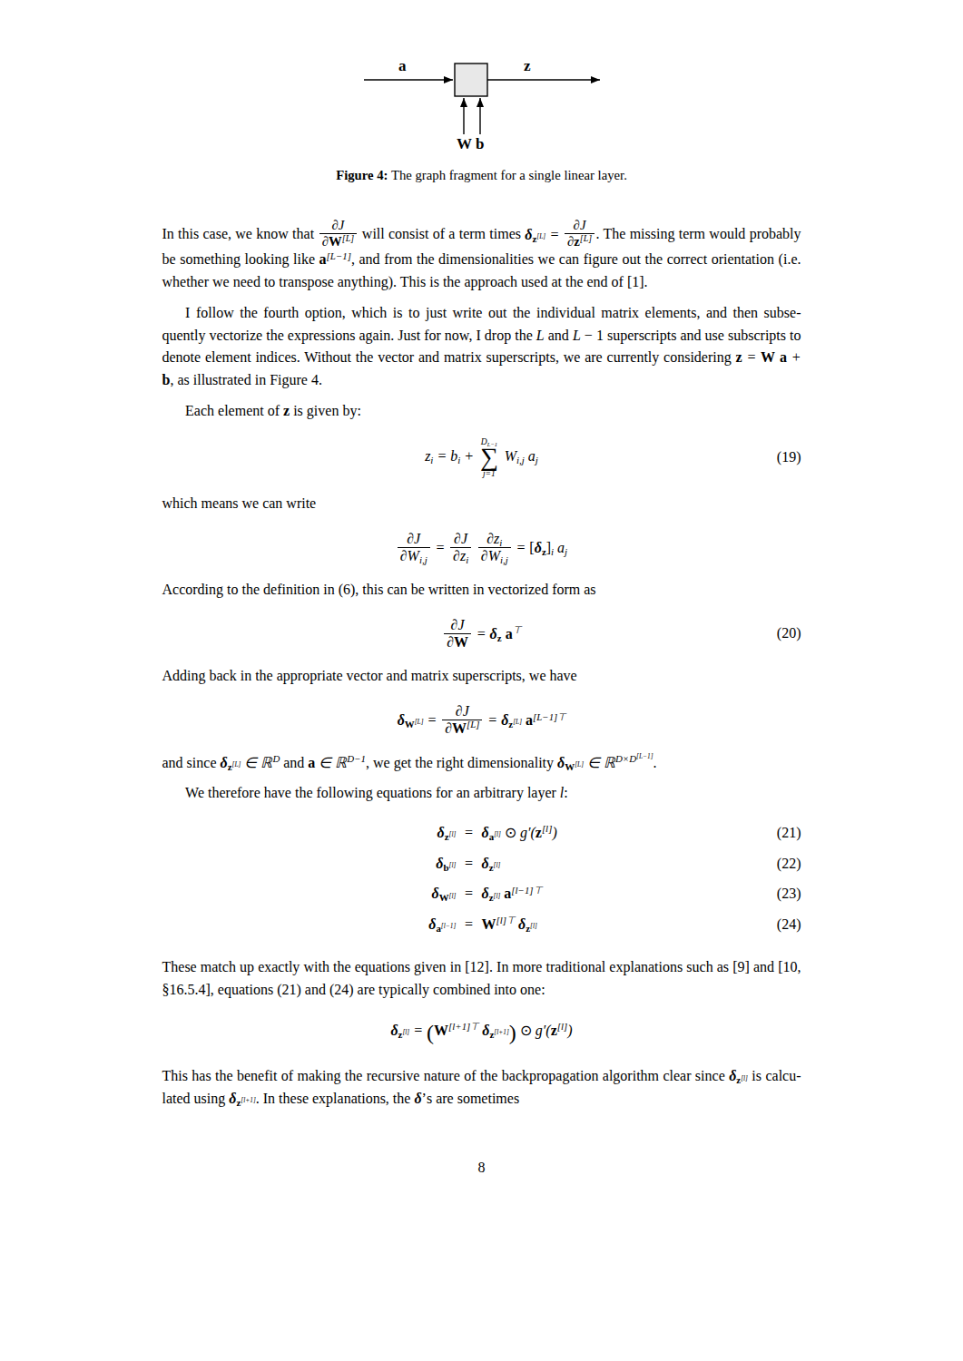a z W b
Figure 4: The graph fragment for a single linear layer.
In this case, we know that ∂J∂W[L] will consist of a term times δz[L] = ∂J∂z[L]. The missing term would probably be something looking like a[L−1], and from the dimensionalities we can figure out the correct orientation (i.e. whether we need to transpose anything). This is the approach used at the end of [1].
I follow the fourth option, which is to just write out the individual matrix elements, and then subsequently vectorize the expressions again. Just for now, I drop the L and L − 1 superscripts and use subscripts to denote element indices. Without the vector and matrix superscripts, we are currently considering z = W a + b, as illustrated in Figure 4.
Each element of z is given by:
zi = bi + DL−1 ∑ j=1 Wi,j aj (19)
which means we can write
∂J∂Wi,j = ∂J∂zi ∂zi∂Wi,j = [δz]i aj
According to the definition in (6), this can be written in vectorized form as
∂J∂W = δz a⊤ (20)
Adding back in the appropriate vector and matrix superscripts, we have
δW[L] = ∂J∂W[L] = δz[L] a[L−1]⊤
and since δz[L] ∈ ℝD and a ∈ ℝD−1, we get the right dimensionality δW[L] ∈ ℝD×D[L−1].
We therefore have the following equations for an arbitrary layer l:
| δ z [ l ] | = | δ a [ l ] ⊙ g ′( z [ l ] ) | (21) |
| δ b [ l ] | = | δ z [ l ] | (22) |
| δ W [ l ] | = | δ z [ l ] a [ l −1]⊤ | (23) |
| δ a [ l −1] | = | W [ l ]⊤ δ z [ l ] | (24) |
These match up exactly with the equations given in [12]. In more traditional explanations such as [9] and [10, §16.5.4], equations (21) and (24) are typically combined into one:
δz[l] = (W[l+1]⊤ δz[l+1]) ⊙ g′(z[l])
This has the benefit of making the recursive nature of the backpropagation algorithm clear since δz[l] is calculated using δz[l+1]. In these explanations, the δ’s are sometimes
8